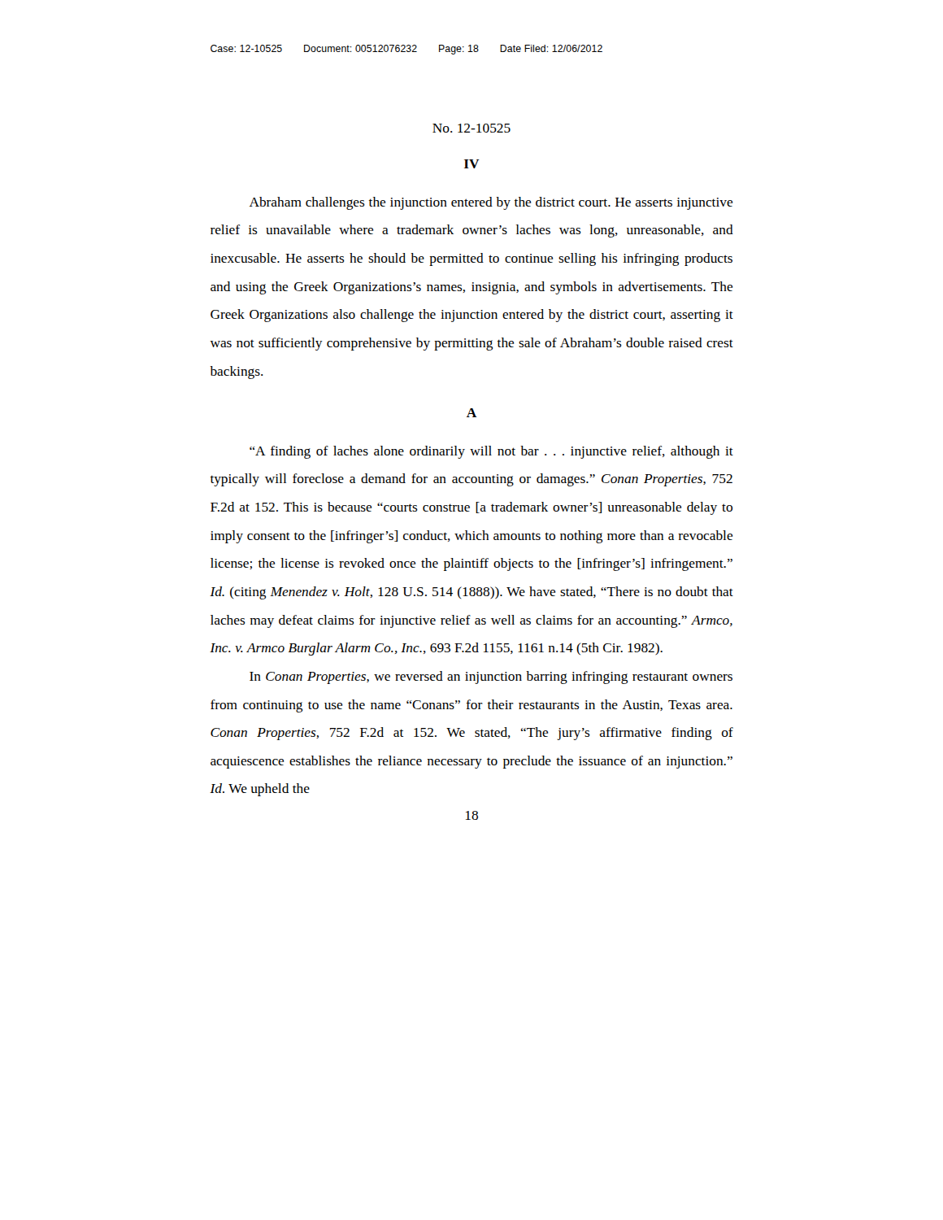Case: 12-10525 Document: 00512076232 Page: 18 Date Filed: 12/06/2012
No. 12-10525
IV
Abraham challenges the injunction entered by the district court. He asserts injunctive relief is unavailable where a trademark owner’s laches was long, unreasonable, and inexcusable. He asserts he should be permitted to continue selling his infringing products and using the Greek Organizations’s names, insignia, and symbols in advertisements. The Greek Organizations also challenge the injunction entered by the district court, asserting it was not sufficiently comprehensive by permitting the sale of Abraham’s double raised crest backings.
A
“A finding of laches alone ordinarily will not bar . . . injunctive relief, although it typically will foreclose a demand for an accounting or damages.” Conan Properties, 752 F.2d at 152. This is because “courts construe [a trademark owner’s] unreasonable delay to imply consent to the [infringer’s] conduct, which amounts to nothing more than a revocable license; the license is revoked once the plaintiff objects to the [infringer’s] infringement.” Id. (citing Menendez v. Holt, 128 U.S. 514 (1888)). We have stated, “There is no doubt that laches may defeat claims for injunctive relief as well as claims for an accounting.” Armco, Inc. v. Armco Burglar Alarm Co., Inc., 693 F.2d 1155, 1161 n.14 (5th Cir. 1982).
In Conan Properties, we reversed an injunction barring infringing restaurant owners from continuing to use the name “Conans” for their restaurants in the Austin, Texas area. Conan Properties, 752 F.2d at 152. We stated, “The jury’s affirmative finding of acquiescence establishes the reliance necessary to preclude the issuance of an injunction.” Id. We upheld the
18